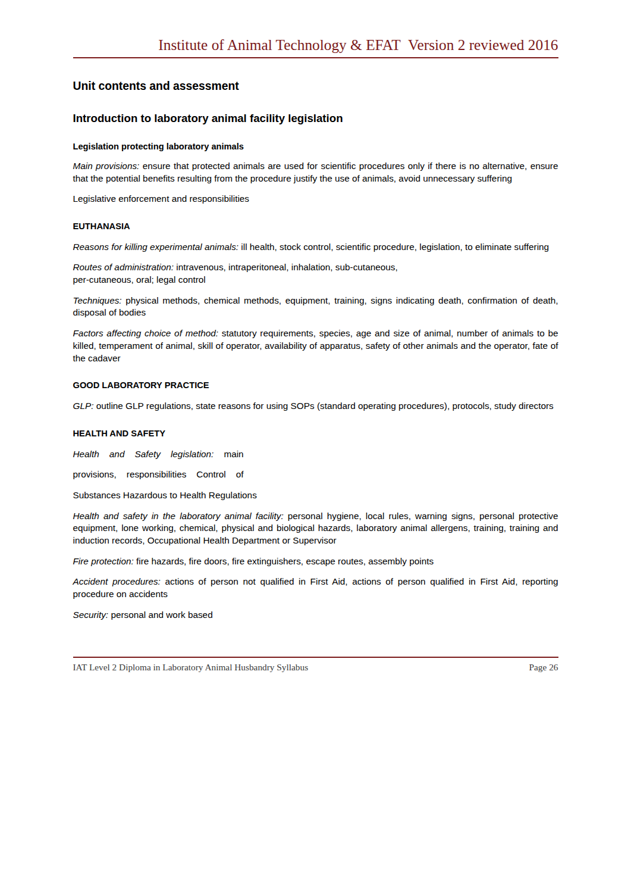Institute of Animal Technology & EFAT Version 2 reviewed 2016
Unit contents and assessment
Introduction to laboratory animal facility legislation
Legislation protecting laboratory animals
Main provisions: ensure that protected animals are used for scientific procedures only if there is no alternative, ensure that the potential benefits resulting from the procedure justify the use of animals, avoid unnecessary suffering
Legislative enforcement and responsibilities
EUTHANASIA
Reasons for killing experimental animals: ill health, stock control, scientific procedure, legislation, to eliminate suffering
Routes of administration: intravenous, intraperitoneal, inhalation, sub-cutaneous,
per-cutaneous, oral; legal control
Techniques: physical methods, chemical methods, equipment, training, signs indicating death, confirmation of death, disposal of bodies
Factors affecting choice of method: statutory requirements, species, age and size of animal, number of animals to be killed, temperament of animal, skill of operator, availability of apparatus, safety of other animals and the operator, fate of the cadaver
GOOD LABORATORY PRACTICE
GLP: outline GLP regulations, state reasons for using SOPs (standard operating procedures), protocols, study directors
HEALTH AND SAFETY
Health and Safety legislation: main
provisions, responsibilities Control of
Substances Hazardous to Health Regulations
Health and safety in the laboratory animal facility: personal hygiene, local rules, warning signs, personal protective equipment, lone working, chemical, physical and biological hazards, laboratory animal allergens, training, training and induction records, Occupational Health Department or Supervisor
Fire protection: fire hazards, fire doors, fire extinguishers, escape routes, assembly points
Accident procedures: actions of person not qualified in First Aid, actions of person qualified in First Aid, reporting procedure on accidents
Security: personal and work based
IAT Level 2 Diploma in Laboratory Animal Husbandry Syllabus
Page 26